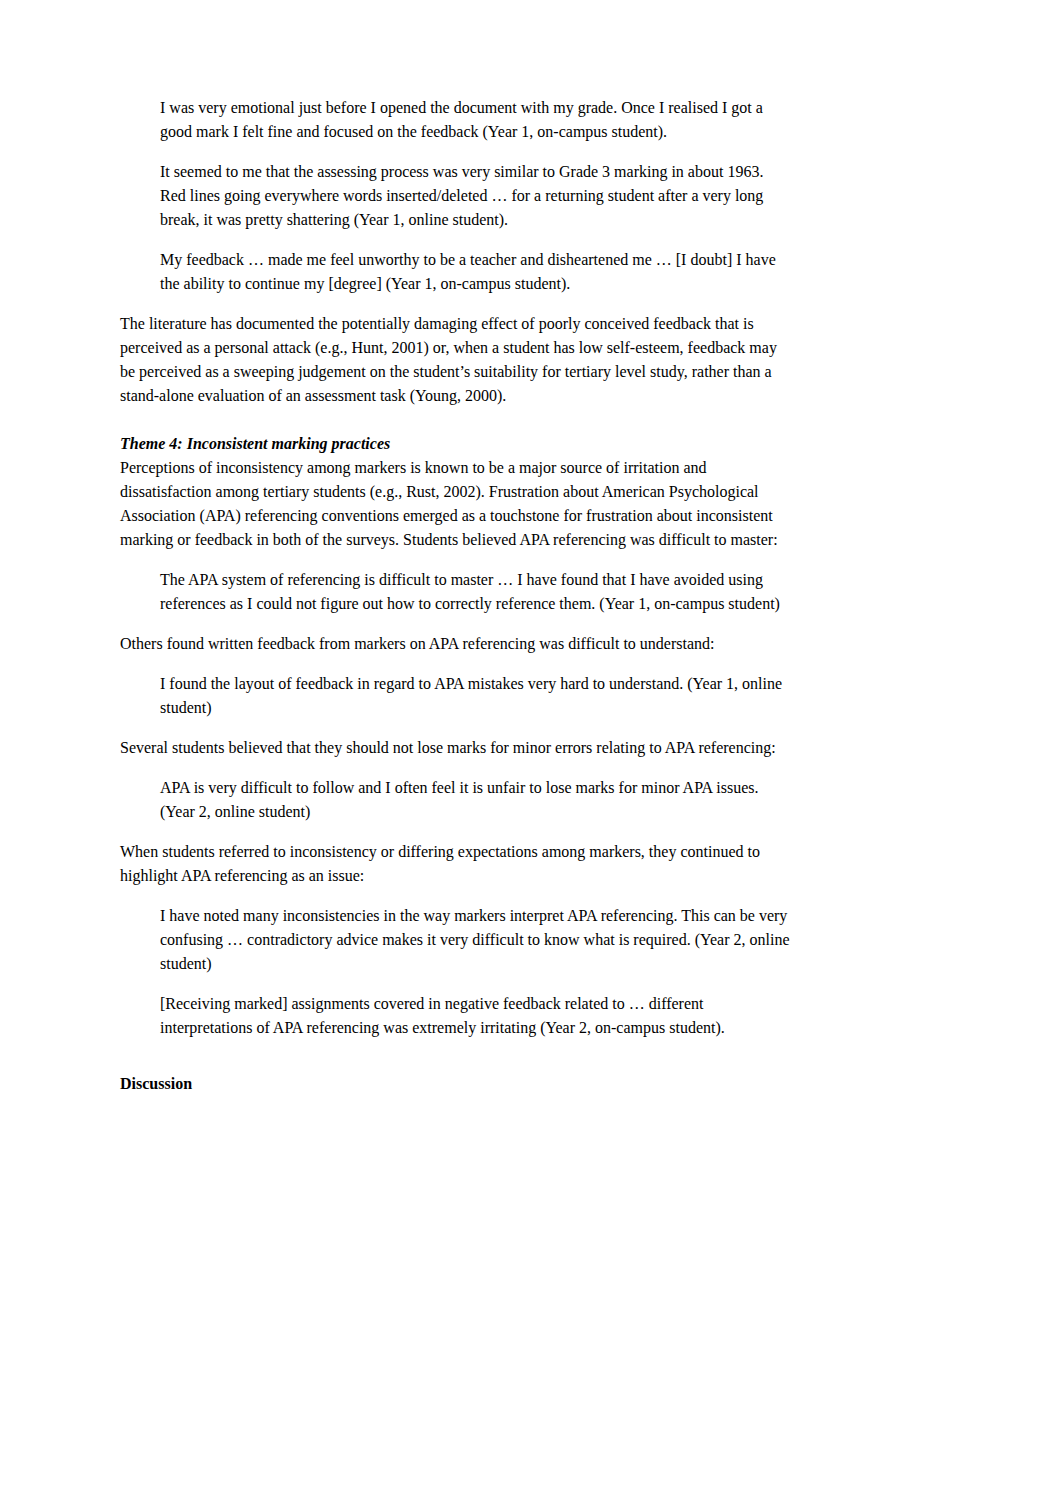I was very emotional just before I opened the document with my grade. Once I realised I got a good mark I felt fine and focused on the feedback (Year 1, on-campus student).
It seemed to me that the assessing process was very similar to Grade 3 marking in about 1963. Red lines going everywhere words inserted/deleted … for a returning student after a very long break, it was pretty shattering (Year 1, online student).
My feedback … made me feel unworthy to be a teacher and disheartened me … [I doubt] I have the ability to continue my [degree] (Year 1, on-campus student).
The literature has documented the potentially damaging effect of poorly conceived feedback that is perceived as a personal attack (e.g., Hunt, 2001) or, when a student has low self-esteem, feedback may be perceived as a sweeping judgement on the student’s suitability for tertiary level study, rather than a stand-alone evaluation of an assessment task (Young, 2000).
Theme 4: Inconsistent marking practices
Perceptions of inconsistency among markers is known to be a major source of irritation and dissatisfaction among tertiary students (e.g., Rust, 2002). Frustration about American Psychological Association (APA) referencing conventions emerged as a touchstone for frustration about inconsistent marking or feedback in both of the surveys. Students believed APA referencing was difficult to master:
The APA system of referencing is difficult to master … I have found that I have avoided using references as I could not figure out how to correctly reference them. (Year 1, on-campus student)
Others found written feedback from markers on APA referencing was difficult to understand:
I found the layout of feedback in regard to APA mistakes very hard to understand. (Year 1, online student)
Several students believed that they should not lose marks for minor errors relating to APA referencing:
APA is very difficult to follow and I often feel it is unfair to lose marks for minor APA issues. (Year 2, online student)
When students referred to inconsistency or differing expectations among markers, they continued to highlight APA referencing as an issue:
I have noted many inconsistencies in the way markers interpret APA referencing. This can be very confusing … contradictory advice makes it very difficult to know what is required. (Year 2, online student)
[Receiving marked] assignments covered in negative feedback related to … different interpretations of APA referencing was extremely irritating (Year 2, on-campus student).
Discussion